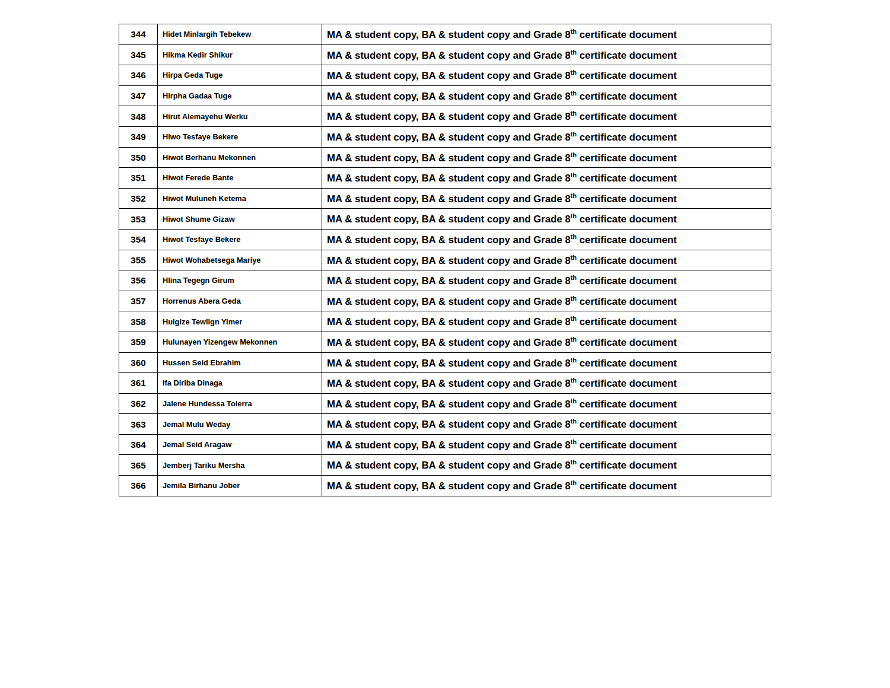| 344 | Hidet Minlargih Tebekew | MA & student copy, BA & student copy and Grade 8 th certificate document |
| 345 | Hikma Kedir Shikur | MA & student copy, BA & student copy and Grade 8 th certificate document |
| 346 | Hirpa Geda Tuge | MA & student copy, BA & student copy and Grade 8 th certificate document |
| 347 | Hirpha Gadaa Tuge | MA & student copy, BA & student copy and Grade 8 th certificate document |
| 348 | Hirut Alemayehu Werku | MA & student copy, BA & student copy and Grade 8 th certificate document |
| 349 | Hiwo Tesfaye Bekere | MA & student copy, BA & student copy and Grade 8 th certificate document |
| 350 | Hiwot Berhanu Mekonnen | MA & student copy, BA & student copy and Grade 8 th certificate document |
| 351 | Hiwot Ferede Bante | MA & student copy, BA & student copy and Grade 8 th certificate document |
| 352 | Hiwot Muluneh Ketema | MA & student copy, BA & student copy and Grade 8 th certificate document |
| 353 | Hiwot Shume Gizaw | MA & student copy, BA & student copy and Grade 8 th certificate document |
| 354 | Hiwot Tesfaye Bekere | MA & student copy, BA & student copy and Grade 8 th certificate document |
| 355 | Hiwot Wohabetsega Mariye | MA & student copy, BA & student copy and Grade 8 th certificate document |
| 356 | Hlina Tegegn Girum | MA & student copy, BA & student copy and Grade 8 th certificate document |
| 357 | Horrenus Abera Geda | MA & student copy, BA & student copy and Grade 8 th certificate document |
| 358 | Hulgize Tewlign Yimer | MA & student copy, BA & student copy and Grade 8 th certificate document |
| 359 | Hulunayen Yizengew Mekonnen | MA & student copy, BA & student copy and Grade 8 th certificate document |
| 360 | Hussen Seid Ebrahim | MA & student copy, BA & student copy and Grade 8 th certificate document |
| 361 | Ifa Diriba Dinaga | MA & student copy, BA & student copy and Grade 8 th certificate document |
| 362 | Jalene Hundessa Tolerra | MA & student copy, BA & student copy and Grade 8 th certificate document |
| 363 | Jemal Mulu Weday | MA & student copy, BA & student copy and Grade 8 th certificate document |
| 364 | Jemal Seid Aragaw | MA & student copy, BA & student copy and Grade 8 th certificate document |
| 365 | Jemberj Tariku Mersha | MA & student copy, BA & student copy and Grade 8 th certificate document |
| 366 | Jemila Birhanu Jober | MA & student copy, BA & student copy and Grade 8 th certificate document |